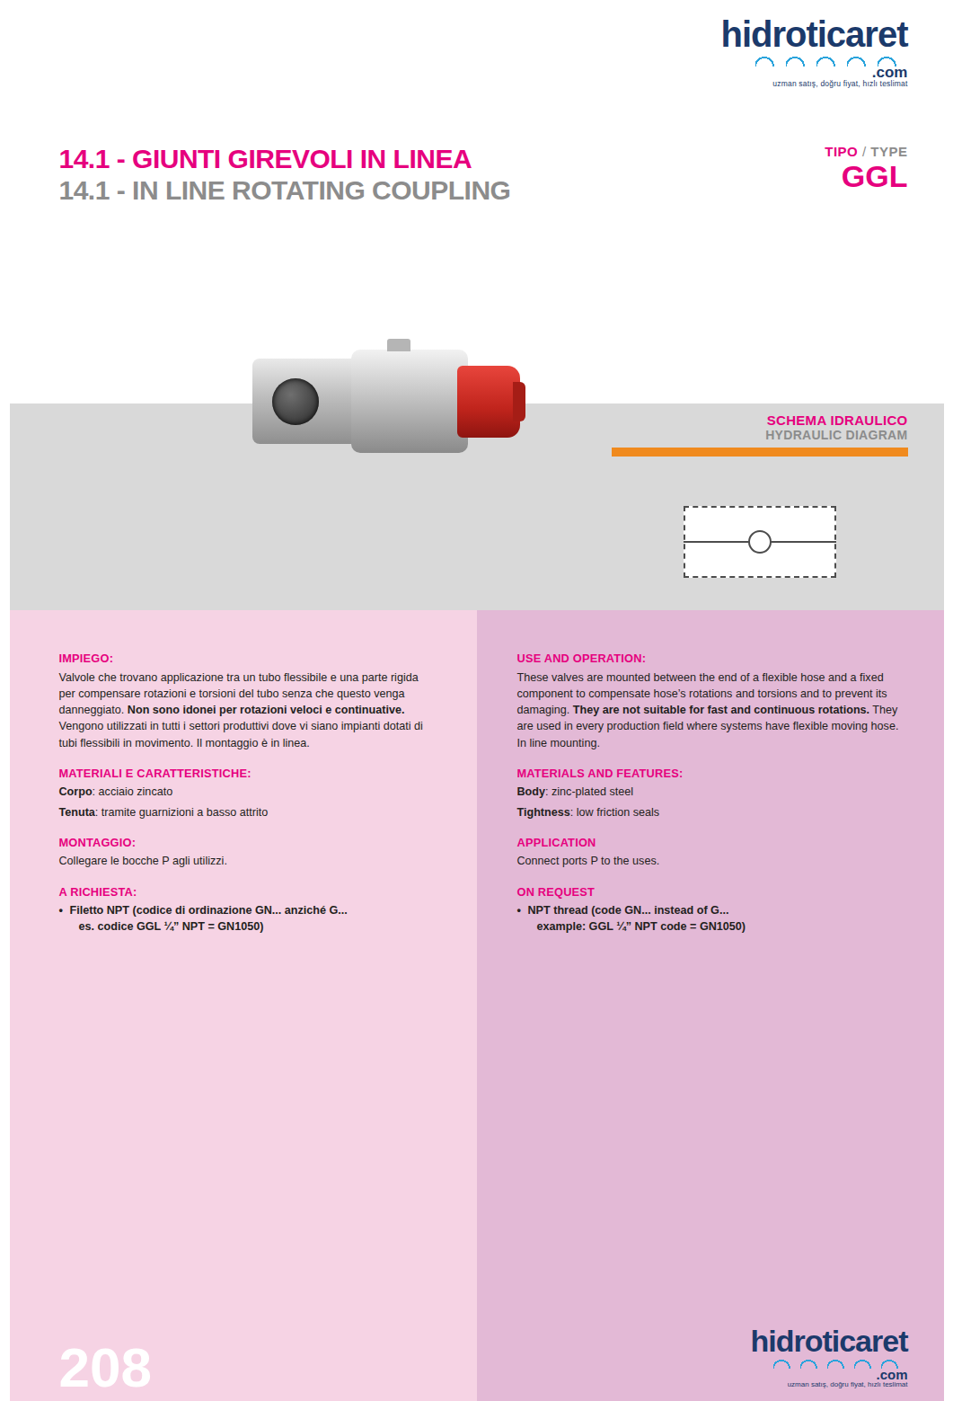hidroticaret
.com
uzman satış, doğru fiyat, hızlı teslimat
14.1 - GIUNTI GIREVOLI IN LINEA
14.1 - IN LINE ROTATING COUPLING
TIPO / TYPE
GGL
SCHEMA IDRAULICO
HYDRAULIC DIAGRAM
IMPIEGO:
Valvole che trovano applicazione tra un tubo flessibile e una parte rigida per compensare rotazioni e torsioni del tubo senza che questo venga danneggiato. Non sono idonei per rotazioni veloci e continuative. Vengono utilizzati in tutti i settori produttivi dove vi siano impianti dotati di tubi flessibili in movimento. Il montaggio è in linea.
MATERIALI E CARATTERISTICHE:
Corpo: acciaio zincato
Tenuta: tramite guarnizioni a basso attrito
MONTAGGIO:
Collegare le bocche P agli utilizzi.
A RICHIESTA:
Filetto NPT (codice di ordinazione GN... anziché G... es. codice GGL ¼” NPT = GN1050)
USE AND OPERATION:
These valves are mounted between the end of a flexible hose and a fixed component to compensate hose’s rotations and torsions and to prevent its damaging. They are not suitable for fast and continuous rotations. They are used in every production field where systems have flexible moving hose. In line mounting.
MATERIALS AND FEATURES:
Body: zinc-plated steel
Tightness: low friction seals
APPLICATION
Connect ports P to the uses.
ON REQUEST
NPT thread (code GN... instead of G... example: GGL ¼” NPT code = GN1050)
208
hidroticaret
.com
uzman satış, doğru fiyat, hızlı teslimat